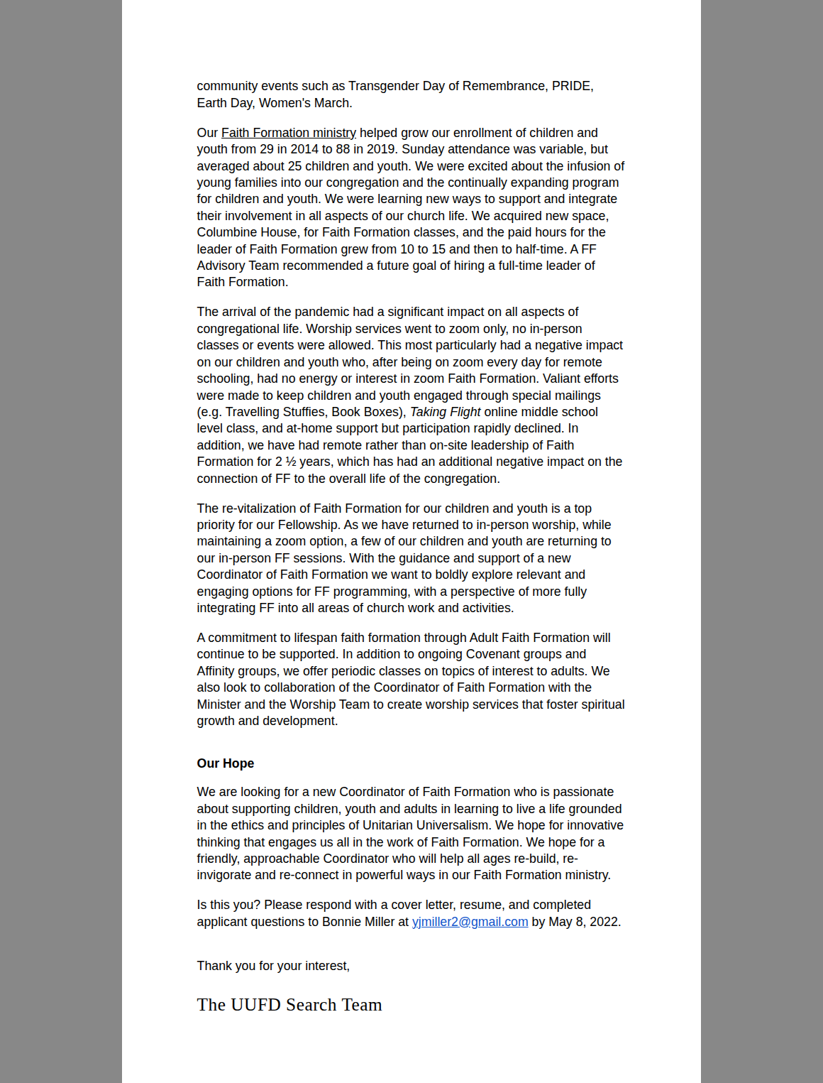community events such as Transgender Day of Remembrance, PRIDE, Earth Day, Women's March.
Our Faith Formation ministry helped grow our enrollment of children and youth from 29 in 2014 to 88 in 2019. Sunday attendance was variable, but averaged about 25 children and youth. We were excited about the infusion of young families into our congregation and the continually expanding program for children and youth. We were learning new ways to support and integrate their involvement in all aspects of our church life. We acquired new space, Columbine House, for Faith Formation classes, and the paid hours for the leader of Faith Formation grew from 10 to 15 and then to half-time. A FF Advisory Team recommended a future goal of hiring a full-time leader of Faith Formation.
The arrival of the pandemic had a significant impact on all aspects of congregational life. Worship services went to zoom only, no in-person classes or events were allowed. This most particularly had a negative impact on our children and youth who, after being on zoom every day for remote schooling, had no energy or interest in zoom Faith Formation. Valiant efforts were made to keep children and youth engaged through special mailings (e.g. Travelling Stuffies, Book Boxes), Taking Flight online middle school level class, and at-home support but participation rapidly declined. In addition, we have had remote rather than on-site leadership of Faith Formation for 2 ½ years, which has had an additional negative impact on the connection of FF to the overall life of the congregation.
The re-vitalization of Faith Formation for our children and youth is a top priority for our Fellowship. As we have returned to in-person worship, while maintaining a zoom option, a few of our children and youth are returning to our in-person FF sessions. With the guidance and support of a new Coordinator of Faith Formation we want to boldly explore relevant and engaging options for FF programming, with a perspective of more fully integrating FF into all areas of church work and activities.
A commitment to lifespan faith formation through Adult Faith Formation will continue to be supported. In addition to ongoing Covenant groups and Affinity groups, we offer periodic classes on topics of interest to adults. We also look to collaboration of the Coordinator of Faith Formation with the Minister and the Worship Team to create worship services that foster spiritual growth and development.
Our Hope
We are looking for a new Coordinator of Faith Formation who is passionate about supporting children, youth and adults in learning to live a life grounded in the ethics and principles of Unitarian Universalism. We hope for innovative thinking that engages us all in the work of Faith Formation. We hope for a friendly, approachable Coordinator who will help all ages re-build, re-invigorate and re-connect in powerful ways in our Faith Formation ministry.
Is this you? Please respond with a cover letter, resume, and completed applicant questions to Bonnie Miller at yjmiller2@gmail.com by May 8, 2022.
Thank you for your interest,
The UUFD Search Team